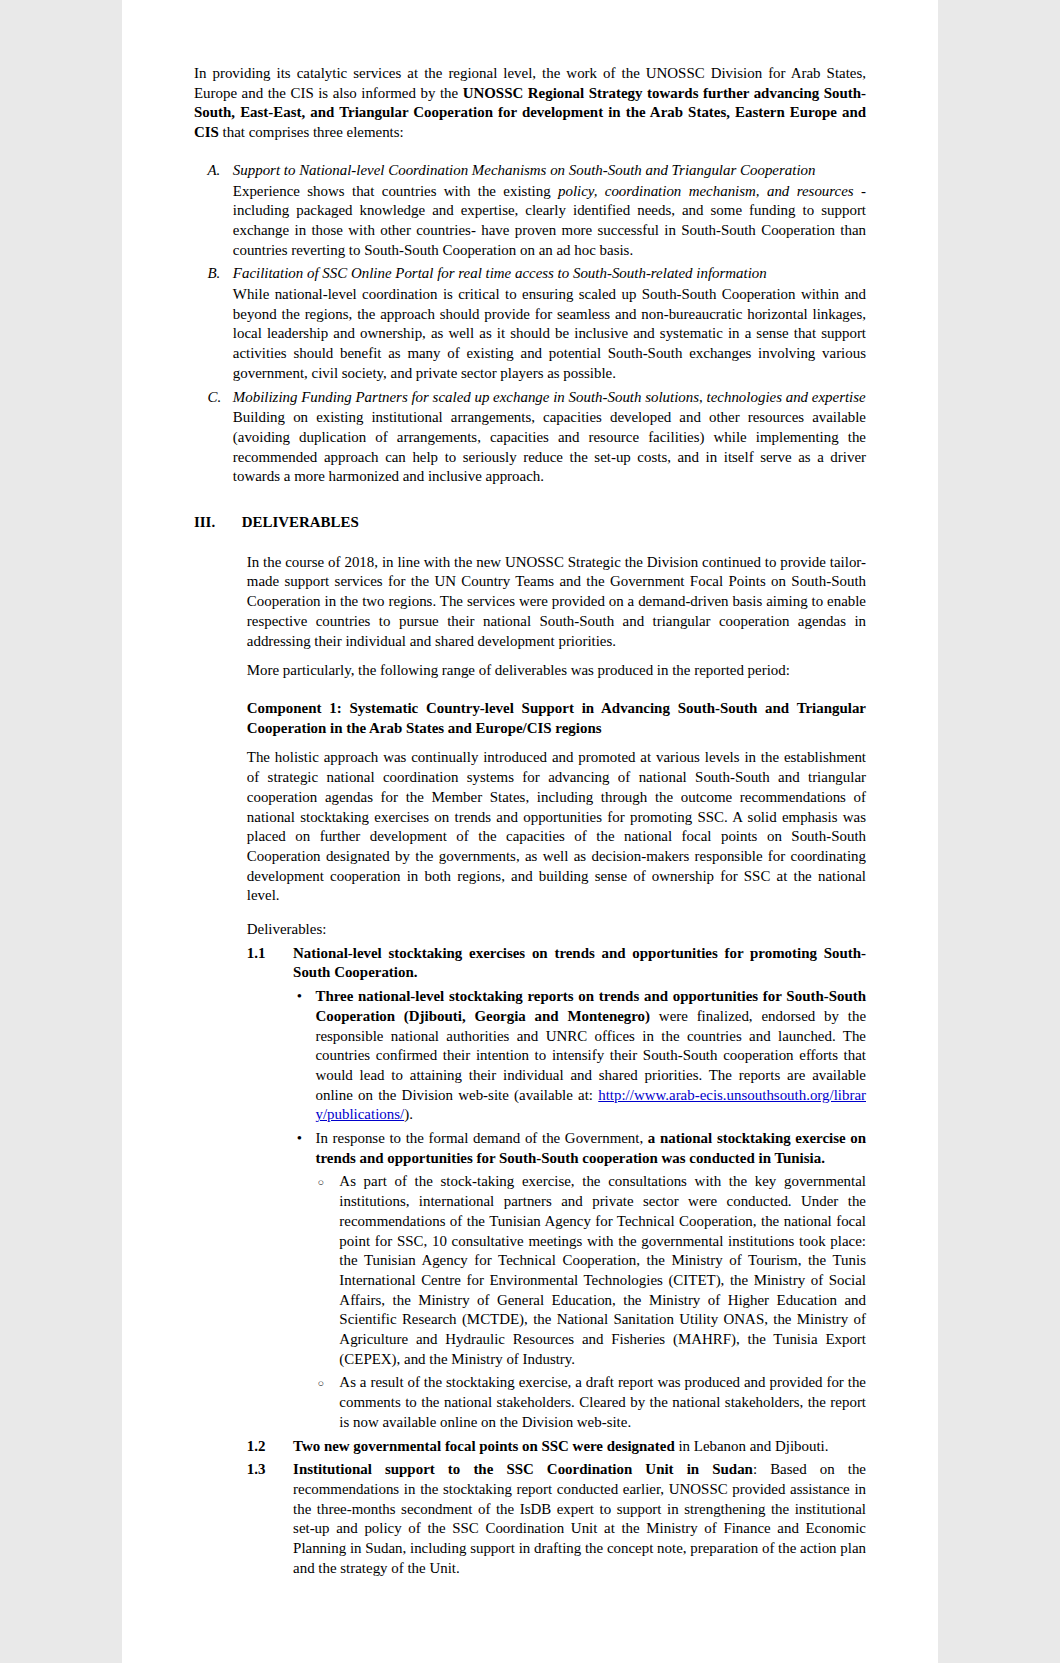In providing its catalytic services at the regional level, the work of the UNOSSC Division for Arab States, Europe and the CIS is also informed by the UNOSSC Regional Strategy towards further advancing South-South, East-East, and Triangular Cooperation for development in the Arab States, Eastern Europe and CIS that comprises three elements:
A. Support to National-level Coordination Mechanisms on South-South and Triangular Cooperation Experience shows that countries with the existing policy, coordination mechanism, and resources - including packaged knowledge and expertise, clearly identified needs, and some funding to support exchange in those with other countries- have proven more successful in South-South Cooperation than countries reverting to South-South Cooperation on an ad hoc basis.
B. Facilitation of SSC Online Portal for real time access to South-South-related information While national-level coordination is critical to ensuring scaled up South-South Cooperation within and beyond the regions, the approach should provide for seamless and non-bureaucratic horizontal linkages, local leadership and ownership, as well as it should be inclusive and systematic in a sense that support activities should benefit as many of existing and potential South-South exchanges involving various government, civil society, and private sector players as possible.
C. Mobilizing Funding Partners for scaled up exchange in South-South solutions, technologies and expertise Building on existing institutional arrangements, capacities developed and other resources available (avoiding duplication of arrangements, capacities and resource facilities) while implementing the recommended approach can help to seriously reduce the set-up costs, and in itself serve as a driver towards a more harmonized and inclusive approach.
III. DELIVERABLES
In the course of 2018, in line with the new UNOSSC Strategic the Division continued to provide tailor- made support services for the UN Country Teams and the Government Focal Points on South-South Cooperation in the two regions. The services were provided on a demand-driven basis aiming to enable respective countries to pursue their national South-South and triangular cooperation agendas in addressing their individual and shared development priorities.
More particularly, the following range of deliverables was produced in the reported period:
Component 1: Systematic Country-level Support in Advancing South-South and Triangular Cooperation in the Arab States and Europe/CIS regions
The holistic approach was continually introduced and promoted at various levels in the establishment of strategic national coordination systems for advancing of national South-South and triangular cooperation agendas for the Member States, including through the outcome recommendations of national stocktaking exercises on trends and opportunities for promoting SSC. A solid emphasis was placed on further development of the capacities of the national focal points on South-South Cooperation designated by the governments, as well as decision-makers responsible for coordinating development cooperation in both regions, and building sense of ownership for SSC at the national level.
Deliverables:
1.1 National-level stocktaking exercises on trends and opportunities for promoting South-South Cooperation.
Three national-level stocktaking reports on trends and opportunities for South-South Cooperation (Djibouti, Georgia and Montenegro) were finalized, endorsed by the responsible national authorities and UNRC offices in the countries and launched. The countries confirmed their intention to intensify their South-South cooperation efforts that would lead to attaining their individual and shared priorities. The reports are available online on the Division web-site (available at: http://www.arab-ecis.unsouthsouth.org/library/publications/).
In response to the formal demand of the Government, a national stocktaking exercise on trends and opportunities for South-South cooperation was conducted in Tunisia.
As part of the stock-taking exercise, the consultations with the key governmental institutions, international partners and private sector were conducted. Under the recommendations of the Tunisian Agency for Technical Cooperation, the national focal point for SSC, 10 consultative meetings with the governmental institutions took place: the Tunisian Agency for Technical Cooperation, the Ministry of Tourism, the Tunis International Centre for Environmental Technologies (CITET), the Ministry of Social Affairs, the Ministry of General Education, the Ministry of Higher Education and Scientific Research (MCTDE), the National Sanitation Utility ONAS, the Ministry of Agriculture and Hydraulic Resources and Fisheries (MAHRF), the Tunisia Export (CEPEX), and the Ministry of Industry.
As a result of the stocktaking exercise, a draft report was produced and provided for the comments to the national stakeholders. Cleared by the national stakeholders, the report is now available online on the Division web-site.
1.2 Two new governmental focal points on SSC were designated in Lebanon and Djibouti.
1.3 Institutional support to the SSC Coordination Unit in Sudan: Based on the recommendations in the stocktaking report conducted earlier, UNOSSC provided assistance in the three-months secondment of the IsDB expert to support in strengthening the institutional set-up and policy of the SSC Coordination Unit at the Ministry of Finance and Economic Planning in Sudan, including support in drafting the concept note, preparation of the action plan and the strategy of the Unit.